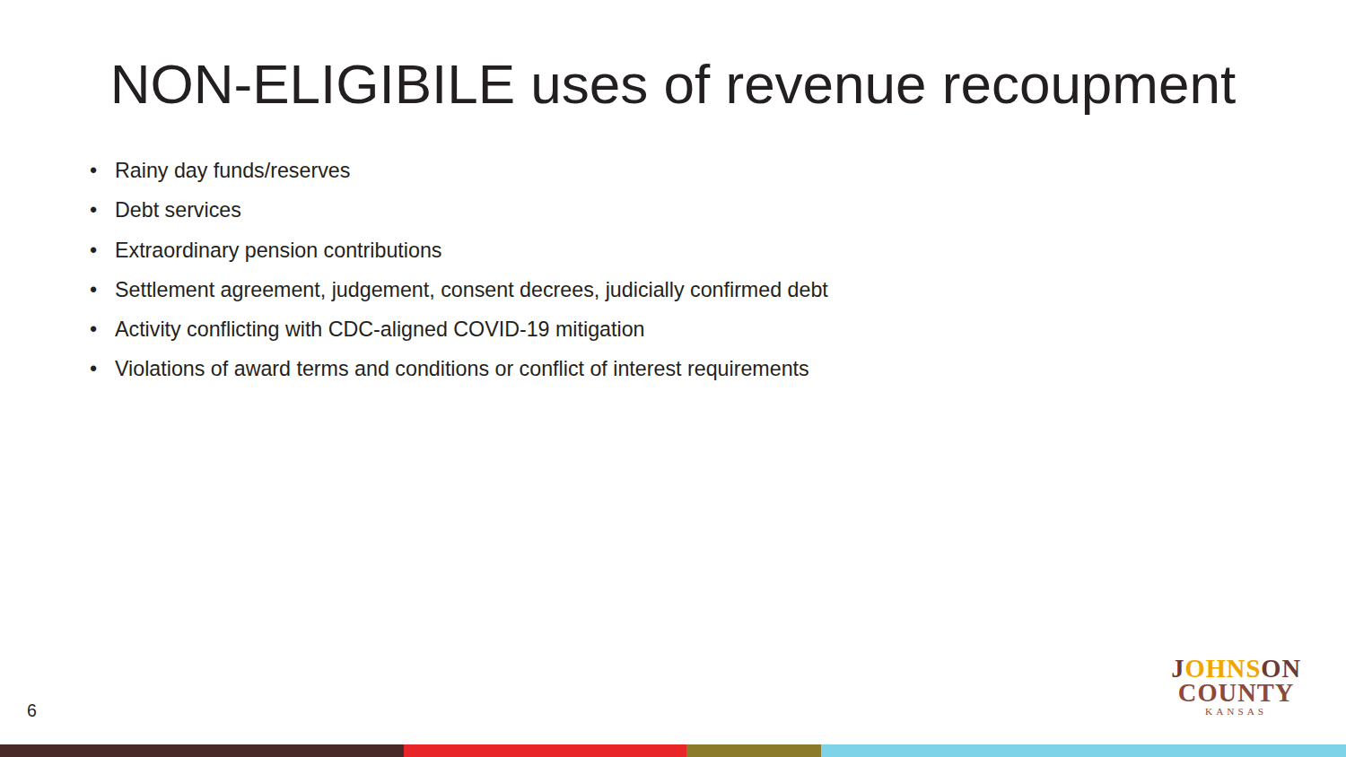NON-ELIGIBILE uses of revenue recoupment
Rainy day funds/reserves
Debt services
Extraordinary pension contributions
Settlement agreement, judgement, consent decrees, judicially confirmed debt
Activity conflicting with CDC-aligned COVID-19 mitigation
Violations of award terms and conditions or conflict of interest requirements
6
JOHNSON COUNTY KANSAS